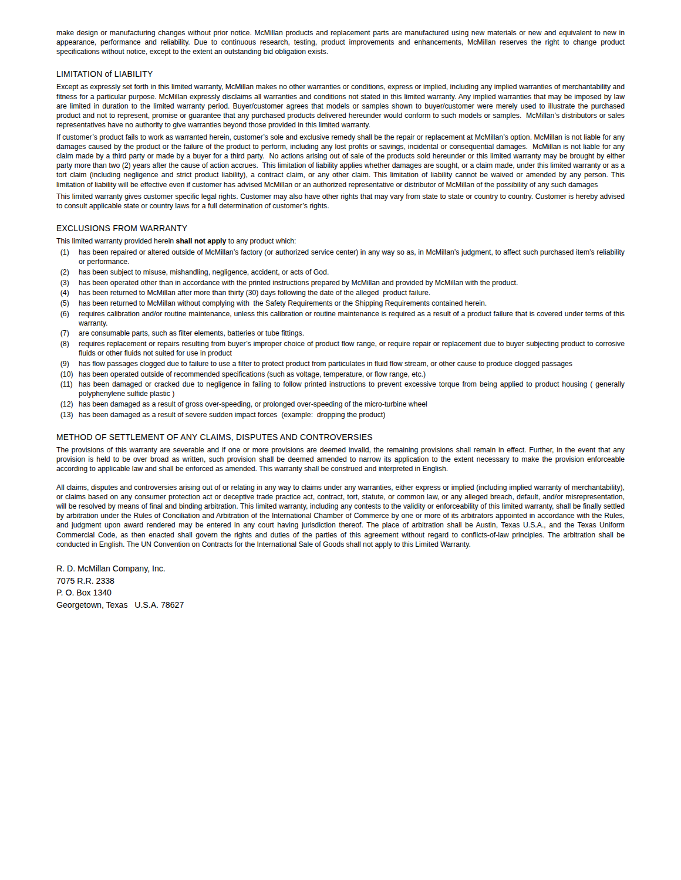make design or manufacturing changes without prior notice. McMillan products and replacement parts are manufactured using new materials or new and equivalent to new in appearance, performance and reliability. Due to continuous research, testing, product improvements and enhancements, McMillan reserves the right to change product specifications without notice, except to the extent an outstanding bid obligation exists.
LIMITATION of LIABILITY
Except as expressly set forth in this limited warranty, McMillan makes no other warranties or conditions, express or implied, including any implied warranties of merchantability and fitness for a particular purpose. McMillan expressly disclaims all warranties and conditions not stated in this limited warranty. Any implied warranties that may be imposed by law are limited in duration to the limited warranty period. Buyer/customer agrees that models or samples shown to buyer/customer were merely used to illustrate the purchased product and not to represent, promise or guarantee that any purchased products delivered hereunder would conform to such models or samples. McMillan’s distributors or sales representatives have no authority to give warranties beyond those provided in this limited warranty.
If customer’s product fails to work as warranted herein, customer’s sole and exclusive remedy shall be the repair or replacement at McMillan’s option. McMillan is not liable for any damages caused by the product or the failure of the product to perform, including any lost profits or savings, incidental or consequential damages. McMillan is not liable for any claim made by a third party or made by a buyer for a third party. No actions arising out of sale of the products sold hereunder or this limited warranty may be brought by either party more than two (2) years after the cause of action accrues. This limitation of liability applies whether damages are sought, or a claim made, under this limited warranty or as a tort claim (including negligence and strict product liability), a contract claim, or any other claim. This limitation of liability cannot be waived or amended by any person. This limitation of liability will be effective even if customer has advised McMillan or an authorized representative or distributor of McMillan of the possibility of any such damages
This limited warranty gives customer specific legal rights. Customer may also have other rights that may vary from state to state or country to country. Customer is hereby advised to consult applicable state or country laws for a full determination of customer’s rights.
EXCLUSIONS FROM WARRANTY
This limited warranty provided herein shall not apply to any product which:
(1) has been repaired or altered outside of McMillan’s factory (or authorized service center) in any way so as, in McMillan’s judgment, to affect such purchased item’s reliability or performance.
(2) has been subject to misuse, mishandling, negligence, accident, or acts of God.
(3) has been operated other than in accordance with the printed instructions prepared by McMillan and provided by McMillan with the product.
(4) has been returned to McMillan after more than thirty (30) days following the date of the alleged product failure.
(5) has been returned to McMillan without complying with the Safety Requirements or the Shipping Requirements contained herein.
(6) requires calibration and/or routine maintenance, unless this calibration or routine maintenance is required as a result of a product failure that is covered under terms of this warranty.
(7) are consumable parts, such as filter elements, batteries or tube fittings.
(8) requires replacement or repairs resulting from buyer’s improper choice of product flow range, or require repair or replacement due to buyer subjecting product to corrosive fluids or other fluids not suited for use in product
(9) has flow passages clogged due to failure to use a filter to protect product from particulates in fluid flow stream, or other cause to produce clogged passages
(10) has been operated outside of recommended specifications (such as voltage, temperature, or flow range, etc.)
(11) has been damaged or cracked due to negligence in failing to follow printed instructions to prevent excessive torque from being applied to product housing ( generally polyphenylene sulfide plastic )
(12) has been damaged as a result of gross over-speeding, or prolonged over-speeding of the micro-turbine wheel
(13) has been damaged as a result of severe sudden impact forces (example: dropping the product)
METHOD OF SETTLEMENT OF ANY CLAIMS, DISPUTES AND CONTROVERSIES
The provisions of this warranty are severable and if one or more provisions are deemed invalid, the remaining provisions shall remain in effect. Further, in the event that any provision is held to be over broad as written, such provision shall be deemed amended to narrow its application to the extent necessary to make the provision enforceable according to applicable law and shall be enforced as amended. This warranty shall be construed and interpreted in English.
All claims, disputes and controversies arising out of or relating in any way to claims under any warranties, either express or implied (including implied warranty of merchantability), or claims based on any consumer protection act or deceptive trade practice act, contract, tort, statute, or common law, or any alleged breach, default, and/or misrepresentation, will be resolved by means of final and binding arbitration. This limited warranty, including any contests to the validity or enforceability of this limited warranty, shall be finally settled by arbitration under the Rules of Conciliation and Arbitration of the International Chamber of Commerce by one or more of its arbitrators appointed in accordance with the Rules, and judgment upon award rendered may be entered in any court having jurisdiction thereof. The place of arbitration shall be Austin, Texas U.S.A., and the Texas Uniform Commercial Code, as then enacted shall govern the rights and duties of the parties of this agreement without regard to conflicts-of-law principles. The arbitration shall be conducted in English. The UN Convention on Contracts for the International Sale of Goods shall not apply to this Limited Warranty.
R. D. McMillan Company, Inc.
7075 R.R. 2338
P. O. Box 1340
Georgetown, Texas U.S.A. 78627